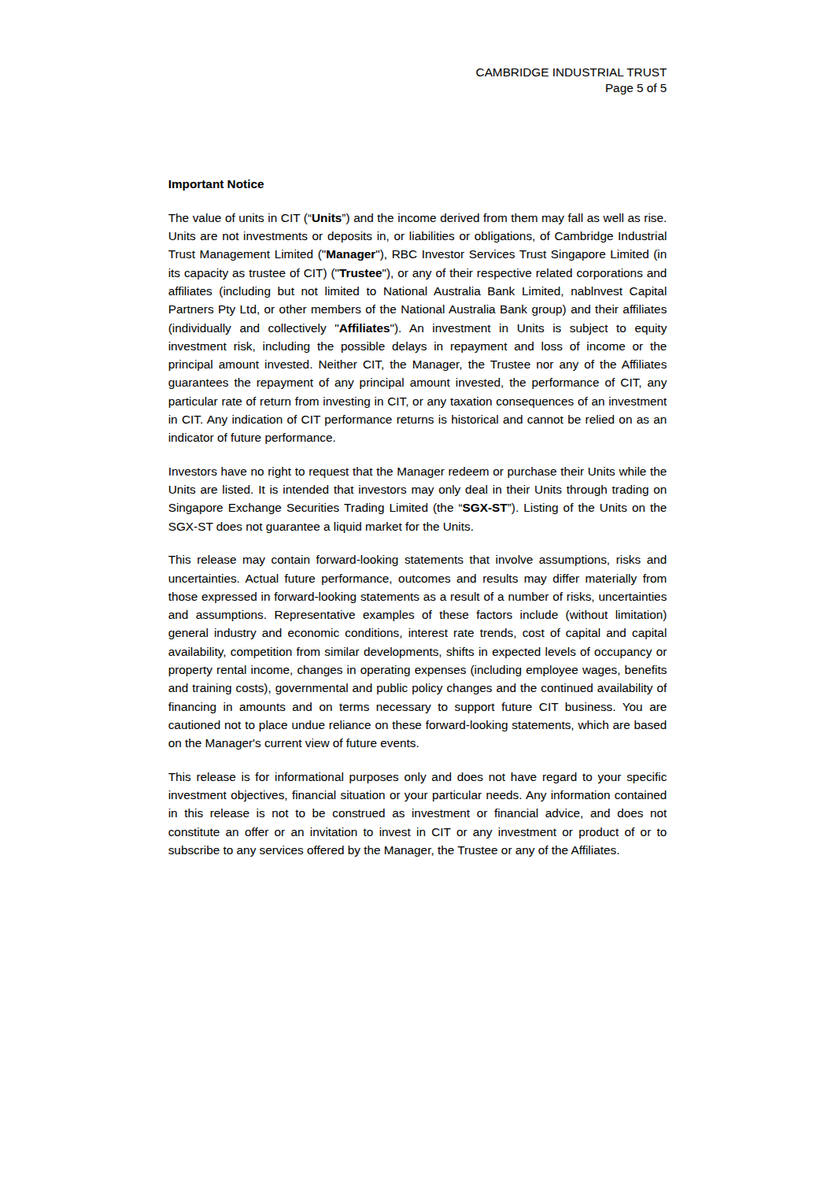CAMBRIDGE INDUSTRIAL TRUST Page 5 of 5
Important Notice
The value of units in CIT (“Units”) and the income derived from them may fall as well as rise. Units are not investments or deposits in, or liabilities or obligations, of Cambridge Industrial Trust Management Limited ("Manager"), RBC Investor Services Trust Singapore Limited (in its capacity as trustee of CIT) ("Trustee"), or any of their respective related corporations and affiliates (including but not limited to National Australia Bank Limited, nablnvest Capital Partners Pty Ltd, or other members of the National Australia Bank group) and their affiliates (individually and collectively "Affiliates"). An investment in Units is subject to equity investment risk, including the possible delays in repayment and loss of income or the principal amount invested. Neither CIT, the Manager, the Trustee nor any of the Affiliates guarantees the repayment of any principal amount invested, the performance of CIT, any particular rate of return from investing in CIT, or any taxation consequences of an investment in CIT. Any indication of CIT performance returns is historical and cannot be relied on as an indicator of future performance.
Investors have no right to request that the Manager redeem or purchase their Units while the Units are listed. It is intended that investors may only deal in their Units through trading on Singapore Exchange Securities Trading Limited (the “SGX-ST”). Listing of the Units on the SGX-ST does not guarantee a liquid market for the Units.
This release may contain forward-looking statements that involve assumptions, risks and uncertainties. Actual future performance, outcomes and results may differ materially from those expressed in forward-looking statements as a result of a number of risks, uncertainties and assumptions. Representative examples of these factors include (without limitation) general industry and economic conditions, interest rate trends, cost of capital and capital availability, competition from similar developments, shifts in expected levels of occupancy or property rental income, changes in operating expenses (including employee wages, benefits and training costs), governmental and public policy changes and the continued availability of financing in amounts and on terms necessary to support future CIT business. You are cautioned not to place undue reliance on these forward-looking statements, which are based on the Manager's current view of future events.
This release is for informational purposes only and does not have regard to your specific investment objectives, financial situation or your particular needs. Any information contained in this release is not to be construed as investment or financial advice, and does not constitute an offer or an invitation to invest in CIT or any investment or product of or to subscribe to any services offered by the Manager, the Trustee or any of the Affiliates.